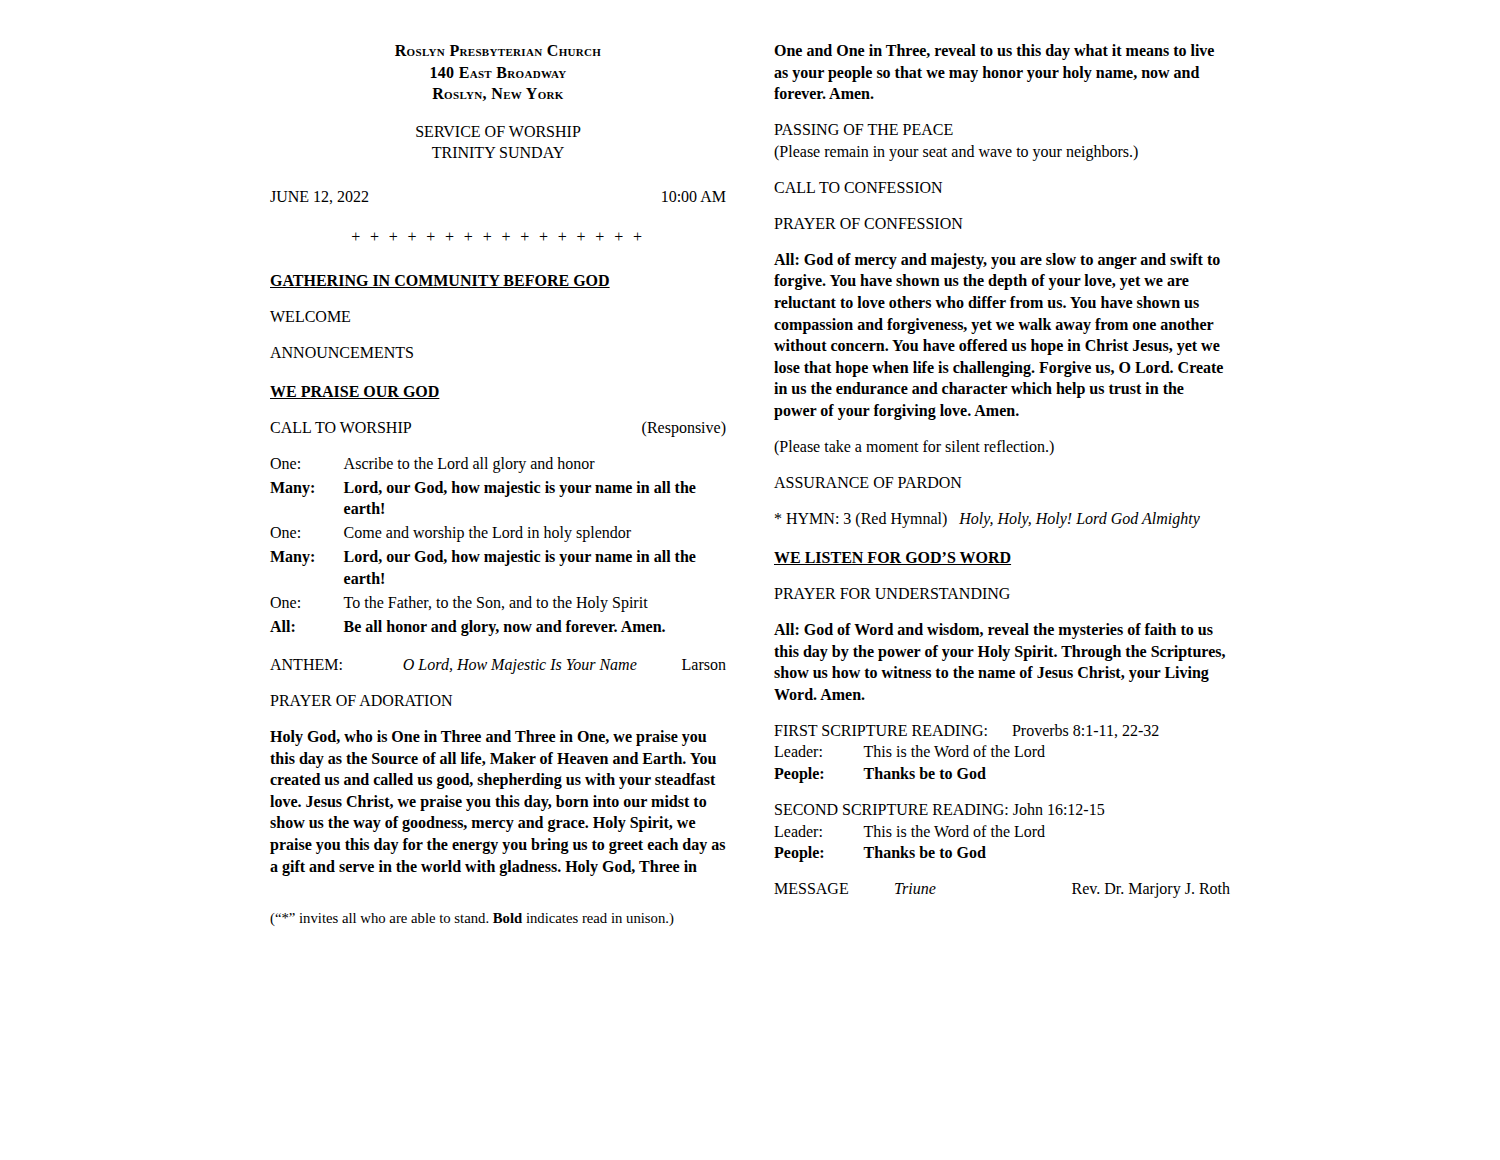Roslyn Presbyterian Church
140 East Broadway
Roslyn, New York
SERVICE OF WORSHIP
TRINITY SUNDAY
JUNE 12, 2022 10:00 AM
+ + + + + + + + + + + + + + + +
Gathering in Community Before God
WELCOME
ANNOUNCEMENTS
We Praise Our God
CALL TO WORSHIP (Responsive)
| One: | Ascribe to the Lord all glory and honor |
| Many: | Lord, our God, how majestic is your name in all the earth! |
| One: | Come and worship the Lord in holy splendor |
| Many: | Lord, our God, how majestic is your name in all the earth! |
| One: | To the Father, to the Son, and to the Holy Spirit |
| All: | Be all honor and glory, now and forever. Amen. |
ANTHEM: O Lord, How Majestic Is Your Name Larson
PRAYER OF ADORATION
Holy God, who is One in Three and Three in One, we praise you this day as the Source of all life, Maker of Heaven and Earth. You created us and called us good, shepherding us with your steadfast love. Jesus Christ, we praise you this day, born into our midst to show us the way of goodness, mercy and grace. Holy Spirit, we praise you this day for the energy you bring us to greet each day as a gift and serve in the world with gladness. Holy God, Three in
(“*” invites all who are able to stand. Bold indicates read in unison.)
One and One in Three, reveal to us this day what it means to live as your people so that we may honor your holy name, now and forever. Amen.
PASSING OF THE PEACE
(Please remain in your seat and wave to your neighbors.)
CALL TO CONFESSION
PRAYER OF CONFESSION
All: God of mercy and majesty, you are slow to anger and swift to forgive. You have shown us the depth of your love, yet we are reluctant to love others who differ from us. You have shown us compassion and forgiveness, yet we walk away from one another without concern. You have offered us hope in Christ Jesus, yet we lose that hope when life is challenging. Forgive us, O Lord. Create in us the endurance and character which help us trust in the power of your forgiving love. Amen.
(Please take a moment for silent reflection.)
ASSURANCE OF PARDON
* HYMN: 3 (Red Hymnal) Holy, Holy, Holy! Lord God Almighty
We Listen for God’s Word
PRAYER FOR UNDERSTANDING
All: God of Word and wisdom, reveal the mysteries of faith to us this day by the power of your Holy Spirit. Through the Scriptures, show us how to witness to the name of Jesus Christ, your Living Word. Amen.
FIRST SCRIPTURE READING: Proverbs 8:1-11, 22-32
| Leader: | This is the Word of the Lord |
| People: | Thanks be to God |
SECOND SCRIPTURE READING: John 16:12-15
| Leader: | This is the Word of the Lord |
| People: | Thanks be to God |
MESSAGE Triune Rev. Dr. Marjory J. Roth